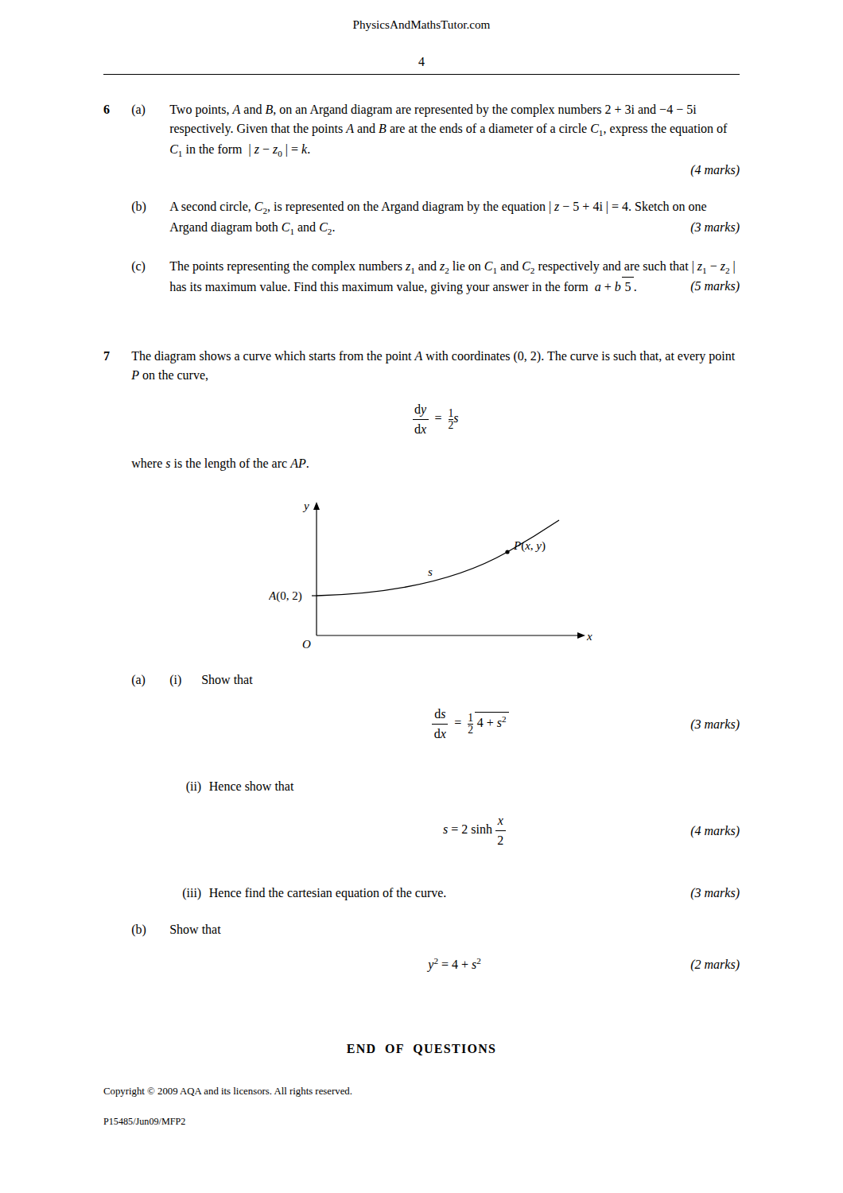PhysicsAndMathsTutor.com
4
6
(a)
Two points, A and B, on an Argand diagram are represented by the complex numbers 2 + 3i and −4 − 5i respectively. Given that the points A and B are at the ends of a diameter of a circle C1, express the equation of C1 in the form | z − z0 | = k.
(4 marks)
(b)
A second circle, C2, is represented on the Argand diagram by the equation | z − 5 + 4i | = 4. Sketch on one Argand diagram both C1 and C2. (3 marks)
(c)
The points representing the complex numbers z1 and z2 lie on C1 and C2 respectively and are such that | z1 − z2 | has its maximum value. Find this maximum value, giving your answer in the form a + b 5. (5 marks)
7
The diagram shows a curve which starts from the point A with coordinates (0, 2). The curve is such that, at every point P on the curve,
dy dx = 12 s
where s is the length of the arc AP. y x O A(0, 2) s P(x, y)
(a)
(i)
Show that
ds dx = 124 + s2 (3 marks)
(ii)
Hence show that
s = 2 sinh x 2 (4 marks)
(iii)
Hence find the cartesian equation of the curve. (3 marks)
(b)
Show that
y2 = 4 + s2 (2 marks)
END OF QUESTIONS
Copyright © 2009 AQA and its licensors. All rights reserved.
P15485/Jun09/MFP2